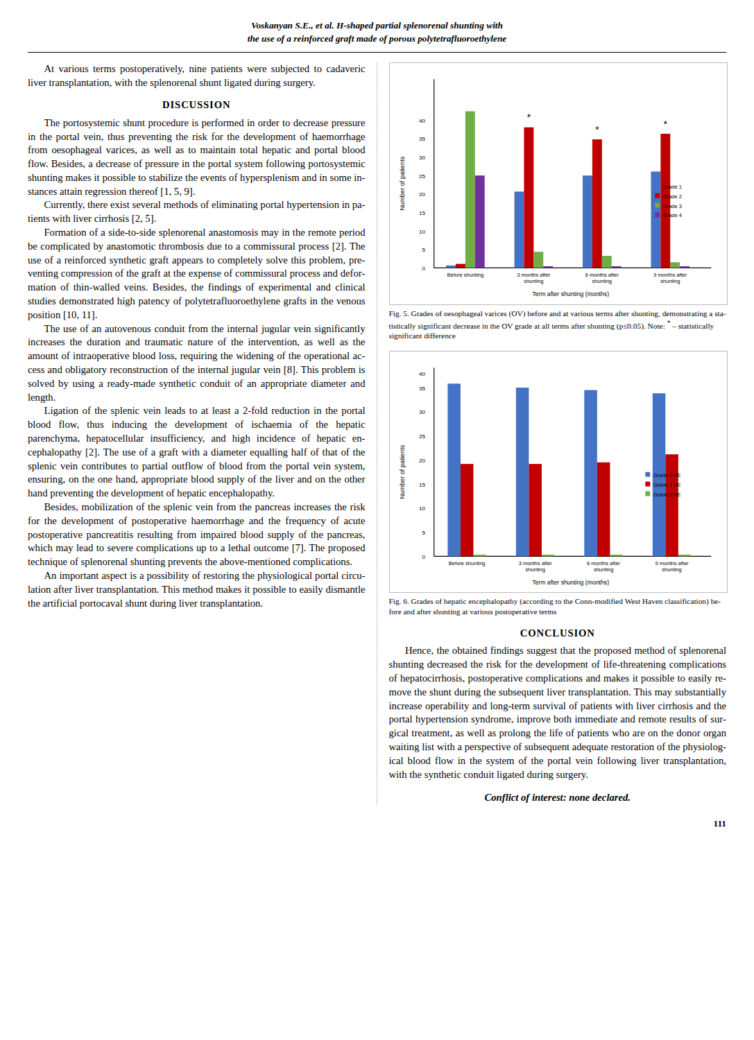Voskanyan S.E., et al. H-shaped partial splenorenal shunting with
the use of a reinforced graft made of porous polytetrafluoroethylene
At various terms postoperatively, nine patients were subjected to cadaveric liver transplantation, with the splenorenal shunt ligated during surgery.
Discussion
The portosystemic shunt procedure is performed in order to decrease pressure in the portal vein, thus preventing the risk for the development of haemorrhage from oesophageal varices, as well as to maintain total hepatic and portal blood flow. Besides, a decrease of pressure in the portal system following portosystemic shunting makes it possible to stabilize the events of hypersplenism and in some instances attain regression thereof [1, 5, 9].
Currently, there exist several methods of eliminating portal hypertension in patients with liver cirrhosis [2, 5].
Formation of a side-to-side splenorenal anastomosis may in the remote period be complicated by anastomotic thrombosis due to a commissural process [2]. The use of a reinforced synthetic graft appears to completely solve this problem, preventing compression of the graft at the expense of commissural process and deformation of thin-walled veins. Besides, the findings of experimental and clinical studies demonstrated high patency of polytetrafluoroethylene grafts in the venous position [10, 11].
The use of an autovenous conduit from the internal jugular vein significantly increases the duration and traumatic nature of the intervention, as well as the amount of intraoperative blood loss, requiring the widening of the operational access and obligatory reconstruction of the internal jugular vein [8]. This problem is solved by using a ready-made synthetic conduit of an appropriate diameter and length.
Ligation of the splenic vein leads to at least a 2-fold reduction in the portal blood flow, thus inducing the development of ischaemia of the hepatic parenchyma, hepatocellular insufficiency, and high incidence of hepatic encephalopathy [2]. The use of a graft with a diameter equalling half of that of the splenic vein contributes to partial outflow of blood from the portal vein system, ensuring, on the one hand, appropriate blood supply of the liver and on the other hand preventing the development of hepatic encephalopathy.
Besides, mobilization of the splenic vein from the pancreas increases the risk for the development of postoperative haemorrhage and the frequency of acute postoperative pancreatitis resulting from impaired blood supply of the pancreas, which may lead to severe complications up to a lethal outcome [7]. The proposed technique of splenorenal shunting prevents the above-mentioned complications.
An important aspect is a possibility of restoring the physiological portal circulation after liver transplantation. This method makes it possible to easily dismantle the artificial portocaval shunt during liver transplantation.
0 5 10 15 20 25 30 35 40 Number of patients * * * Before shunting 3 months after shunting 6 months after shunting 9 months after shunting Term after shunting (months) Grade 1 Grade 2 Grade 3 Grade 4
Fig. 5. Grades of oesophageal varices (OV) before and at various terms after shunting, demonstrating a statistically significant decrease in the OV grade at all terms after shunting (p≤0.05). Note: * – statistically significant difference
0 5 10 15 20 25 30 35 40 Number of patients Before shunting 3 months after shunting 6 months after shunting 9 months after shunting Term after shunting (months) Grade 0 HE Grade 1 HE Grade 2 HE
Fig. 6. Grades of hepatic encephalopathy (according to the Conn-modified West Haven classification) before and after shunting at various postoperative terms
Conclusion
Hence, the obtained findings suggest that the proposed method of splenorenal shunting decreased the risk for the development of life-threatening complications of hepatocirrhosis, postoperative complications and makes it possible to easily remove the shunt during the subsequent liver transplantation. This may substantially increase operability and long-term survival of patients with liver cirrhosis and the portal hypertension syndrome, improve both immediate and remote results of surgical treatment, as well as prolong the life of patients who are on the donor organ waiting list with a perspective of subsequent adequate restoration of the physiological blood flow in the system of the portal vein following liver transplantation, with the synthetic conduit ligated during surgery.
Conflict of interest: none declared.
111